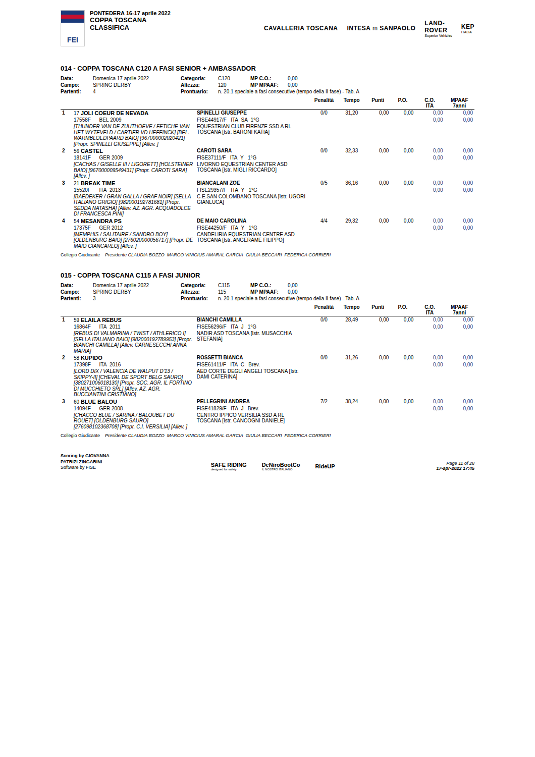FEI
PONTEDERA 16-17 aprile 2022
COPPA TOSCANA
CLASSIFICA
CAVALLERIA TOSCANA
INTESA m SANPAOLO
LAND-
ROVERSuperior Vehicles
KEPITALIA
014 - COPPA TOSCANA C120 A FASI SENIOR + AMBASSADOR
| Data: | Domenica 17 aprile 2022 | Categoria: | C120 | MP C.O.: | 0,00 | |
| Campo: | SPRING DERBY | Altezza: | 120 | MP MPAAF: | 0,00 | |
| Partenti: | 4 | Prontuario: | n. 20.1 speciale a fasi consecutive (tempo della II fase) - Tab. A |
| | | | Penalità | Tempo | Punti | P.O. | C.O. ITA | MPAAF 7anni |
| --- | --- | --- | --- | --- | --- | --- | --- | --- |
| 1 | 17 JOLI COEUR DE NEVADA | SPINELLI GIUSEPPE | 0/0 | 31,20 | 0,00 | 0,00 | 0,00 | 0,00 |
| | 17558F BEL 2009 | FISE44917/F ITA SA 1°G | | | | | 0,00 | 0,00 |
| | [THUNDER VAN DE ZUUTHOEVE / FETICHE VAN HET WYTEVELD / CARTIER VD HEFFINCK] [BEL. WARMBLOEDPAARD BAIO] [967000002020421] [Propr. SPINELLI GIUSEPPE] [Allev. ] | EQUESTRIAN CLUB FIRENZE SSD A RL TOSCANA [Istr. BARONI KATIA] | | | | | | |
| 2 | 56 CASTEL | CAROTI SARA | 0/0 | 32,33 | 0,00 | 0,00 | 0,00 | 0,00 |
| | 18141F GER 2009 | FISE37111/F ITA Y 1°G | | | | | 0,00 | 0,00 |
| | [CACHAS / GISELLE III / LIGORETT] [HOLSTEINER BAIO] [967000009549431] [Propr. CAROTI SARA] [Allev. ] | LIVORNO EQUESTRIAN CENTER ASD TOSCANA [Istr. MIGLI RICCARDO] | | | | | | |
| 3 | 21 BREAK TIME | BIANCALANI ZOE | 0/5 | 36,16 | 0,00 | 0,00 | 0,00 | 0,00 |
| | 15520F ITA 2013 | FISE29357/F ITA Y 1°G | | | | | 0,00 | 0,00 |
| | [BAEDEKER / GRAN GALLA / GRAF NOIR] [SELLA ITALIANO GRIGIO] [982000192781681] [Propr. SEDDA NATASHA] [Allev. AZ. AGR. ACQUADOLCE DI FRANCESCA PINI] | C.E.SAN COLOMBANO TOSCANA [Istr. UGORI GIANLUCA] | | | | | | |
| 4 | 54 MESANDRA PS | DE MAIO CAROLINA | 4/4 | 29,32 | 0,00 | 0,00 | 0,00 | 0,00 |
| | 17375F GER 2012 | FISE44250/F ITA Y 1°G | | | | | 0,00 | 0,00 |
| | [MEMPHIS / SALITAIRE / SANDRO BOY] [OLDENBURG BAIO] [276020000056717] [Propr. DE MAIO GIANCARLO] [Allev. ] | CANDELIRIA EQUESTRIAN CENTRE ASD TOSCANA [Istr. ANGERAME FILIPPO] | | | | | | |
Collegio Giudicante Presidente CLAUDIA BOZZO MARCO VINICIUS AMARAL GARCIA GIULIA BECCARI FEDERICA CORRIERI
015 - COPPA TOSCANA C115 A FASI JUNIOR
| Data: | Domenica 17 aprile 2022 | Categoria: | C115 | MP C.O.: | 0,00 | |
| Campo: | SPRING DERBY | Altezza: | 115 | MP MPAAF: | 0,00 | |
| Partenti: | 3 | Prontuario: | n. 20.1 speciale a fasi consecutive (tempo della II fase) - Tab. A |
| | | | Penalità | Tempo | Punti | P.O. | C.O. ITA | MPAAF 7anni |
| --- | --- | --- | --- | --- | --- | --- | --- | --- |
| 1 | 59 ELAILA REBUS | BIANCHI CAMILLA | 0/0 | 28,49 | 0,00 | 0,00 | 0,00 | 0,00 |
| | 16864F ITA 2011 | FISE56296/F ITA J 1°G | | | | | 0,00 | 0,00 |
| | [REBUS DI VALMARINA / TWIST / ATHLERICO I] [SELLA ITALIANO BAIO] [982000192789953] [Propr. BIANCHI CAMILLA] [Allev. CARNESECCHI ANNA MARIA] | NADIR ASD TOSCANA [Istr. MUSACCHIA STEFANIA] | | | | | | |
| 2 | 58 KUPIDO | ROSSETTI BIANCA | 0/0 | 31,26 | 0,00 | 0,00 | 0,00 | 0,00 |
| | 17398F ITA 2016 | FISE61411/F ITA C Brev. | | | | | 0,00 | 0,00 |
| | [LORD DIX / VALENCIA DE WALPUT D'13 / SKIPPY-II] [CHEVAL DE SPORT BELG SAURO] [380271006018130] [Propr. SOC. AGR. IL FORTINO DI MUCCHIETO SRL] [Allev. AZ. AGR. BUCCIANTINI CRISTIANO] | AED CORTE DEGLI ANGELI TOSCANA [Istr. DAMI CATERINA] | | | | | | |
| 3 | 60 BLUE BALOU | PELLEGRINI ANDREA | 7/2 | 38,24 | 0,00 | 0,00 | 0,00 | 0,00 |
| | 14094F GER 2008 | FISE41829/F ITA J Brev. | | | | | 0,00 | 0,00 |
| | [CHACCO BLUE / SARINA / BALOUBET DU ROUET] [OLDENBURG SAURO] [276098102368708] [Propr. C.I. VERSILIA] [Allev. ] | CENTRO IPPICO VERSILIA SSD A RL TOSCANA [Istr. CANCOGNI DANIELE] | | | | | | |
Collegio Giudicante Presidente CLAUDIA BOZZO MARCO VINICIUS AMARAL GARCIA GIULIA BECCARI FEDERICA CORRIERI
Scoring by GIOVANNA
PATRIZI ZINGARINI
Software by FISE
SAFE RIDINGdesigned for safety
DeNiroBootCoIL NOSTRO ITALIANO
RideUP
Page 11 of 28
17-apr-2022 17:45